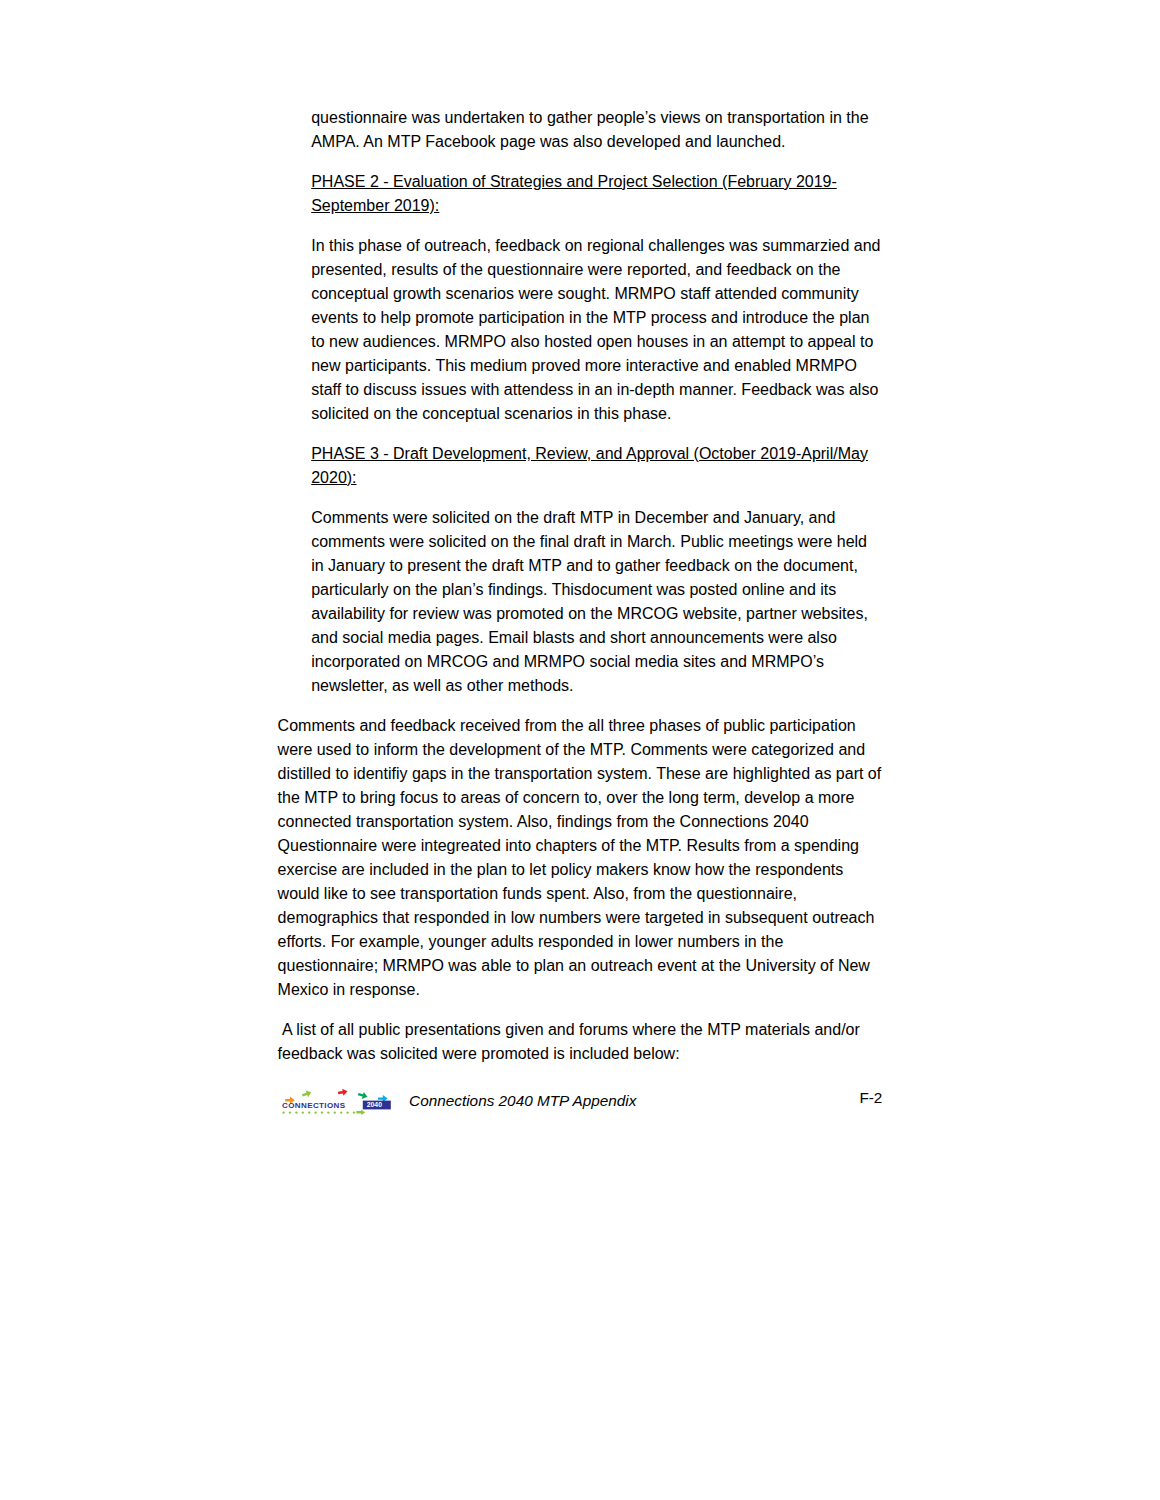questionnaire was undertaken to gather people’s views on transportation in the AMPA. An MTP Facebook page was also developed and launched.
PHASE 2 - Evaluation of Strategies and Project Selection (February 2019-September 2019):
In this phase of outreach, feedback on regional challenges was summarzied and presented, results of the questionnaire were reported, and feedback on the conceptual growth scenarios were sought. MRMPO staff attended community events to help promote participation in the MTP process and introduce the plan to new audiences. MRMPO also hosted open houses in an attempt to appeal to new participants. This medium proved more interactive and enabled MRMPO staff to discuss issues with attendess in an in-depth manner. Feedback was also solicited on the conceptual scenarios in this phase.
PHASE 3 - Draft Development, Review, and Approval (October 2019-April/May 2020):
Comments were solicited on the draft MTP in December and January, and comments were solicited on the final draft in March. Public meetings were held in January to present the draft MTP and to gather feedback on the document, particularly on the plan’s findings. Thisdocument was posted online and its availability for review was promoted on the MRCOG website, partner websites, and social media pages. Email blasts and short announcements were also incorporated on MRCOG and MRMPO social media sites and MRMPO’s newsletter, as well as other methods.
Comments and feedback received from the all three phases of public participation were used to inform the development of the MTP. Comments were categorized and distilled to identifiy gaps in the transportation system. These are highlighted as part of the MTP to bring focus to areas of concern to, over the long term, develop a more connected transportation system. Also, findings from the Connections 2040 Questionnaire were integreated into chapters of the MTP. Results from a spending exercise are included in the plan to let policy makers know how the respondents would like to see transportation funds spent. Also, from the questionnaire, demographics that responded in low numbers were targeted in subsequent outreach efforts. For example, younger adults responded in lower numbers in the questionnaire; MRMPO was able to plan an outreach event at the University of New Mexico in response.
A list of all public presentations given and forums where the MTP materials and/or feedback was solicited were promoted is included below:
CONNECTIONS 2040 Connections 2040 MTP Appendix
F-2